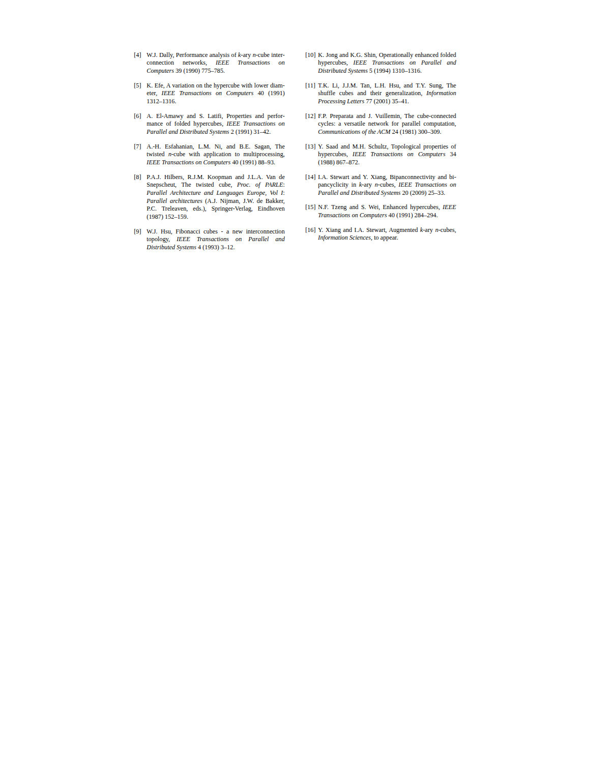[4] W.J. Dally, Performance analysis of k-ary n-cube interconnection networks, IEEE Transactions on Computers 39 (1990) 775–785.
[5] K. Efe, A variation on the hypercube with lower diameter, IEEE Transactions on Computers 40 (1991) 1312–1316.
[6] A. El-Amawy and S. Latifi, Properties and performance of folded hypercubes, IEEE Transactions on Parallel and Distributed Systems 2 (1991) 31–42.
[7] A.-H. Esfahanian, L.M. Ni, and B.E. Sagan, The twisted n-cube with application to multiprocessing, IEEE Transactions on Computers 40 (1991) 88–93.
[8] P.A.J. Hilbers, R.J.M. Koopman and J.L.A. Van de Snepscheut, The twisted cube, Proc. of PARLE: Parallel Architecture and Languages Europe, Vol I: Parallel architectures (A.J. Nijman, J.W. de Bakker, P.C. Treleaven, eds.), Springer-Verlag, Eindhoven (1987) 152–159.
[9] W.J. Hsu, Fibonacci cubes - a new interconnection topology, IEEE Transactions on Parallel and Distributed Systems 4 (1993) 3–12.
[10] K. Jong and K.G. Shin, Operationally enhanced folded hypercubes, IEEE Transactions on Parallel and Distributed Systems 5 (1994) 1310–1316.
[11] T.K. Li, J.J.M. Tan, L.H. Hsu, and T.Y. Sung, The shuffle cubes and their generalization, Information Processing Letters 77 (2001) 35–41.
[12] F.P. Preparata and J. Vuillemin, The cube-connected cycles: a versatile network for parallel computation, Communications of the ACM 24 (1981) 300–309.
[13] Y. Saad and M.H. Schultz, Topological properties of hypercubes, IEEE Transactions on Computers 34 (1988) 867–872.
[14] I.A. Stewart and Y. Xiang, Bipanconnectivity and bipancyclicity in k-ary n-cubes, IEEE Transactions on Parallel and Distributed Systems 20 (2009) 25–33.
[15] N.F. Tzeng and S. Wei, Enhanced hypercubes, IEEE Transactions on Computers 40 (1991) 284–294.
[16] Y. Xiang and I.A. Stewart, Augmented k-ary n-cubes, Information Sciences, to appear.